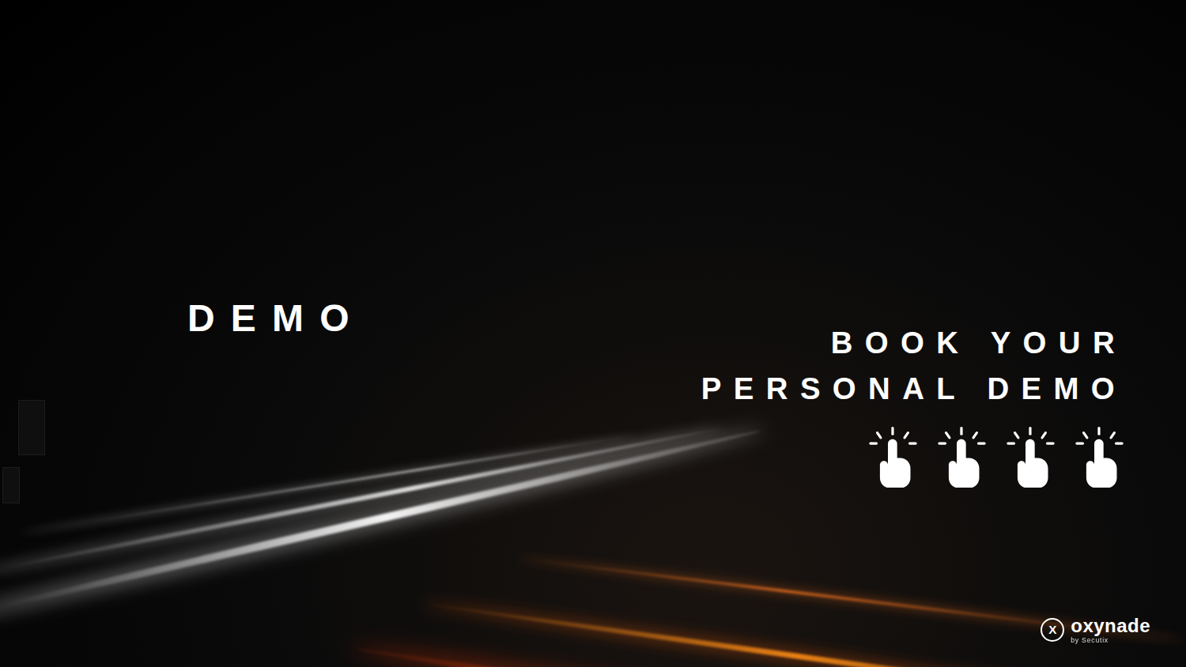Demo
Book Your Personal Demo
X oxynade by Secutix